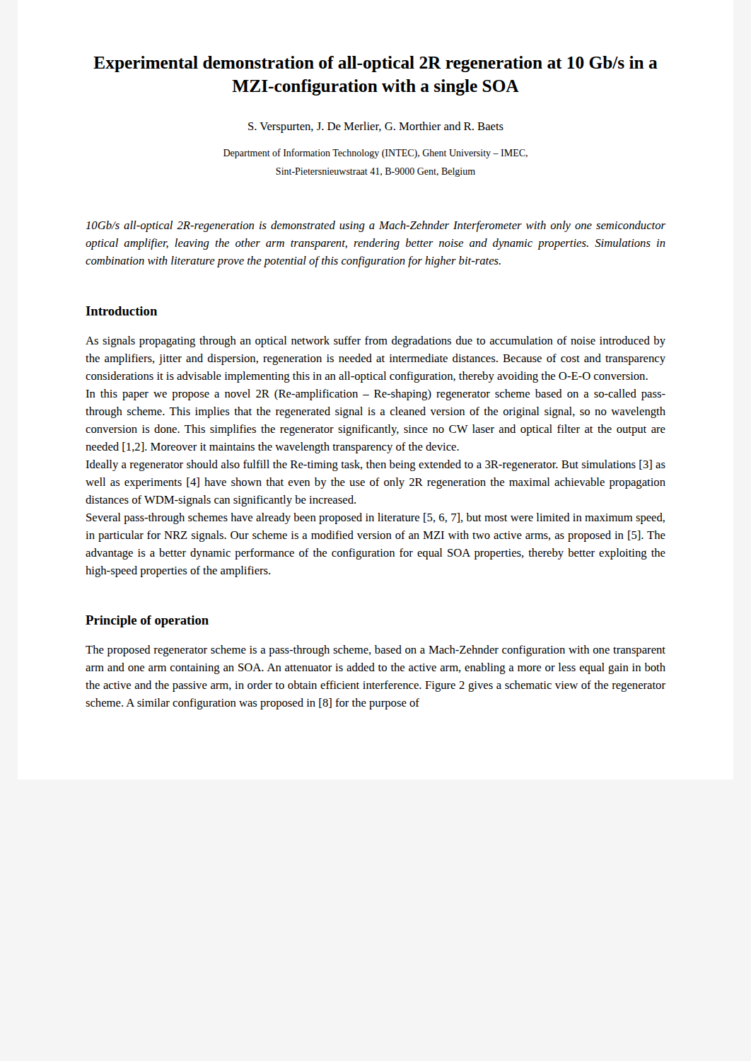Experimental demonstration of all-optical 2R regeneration at 10 Gb/s in a MZI-configuration with a single SOA
S. Verspurten, J. De Merlier, G. Morthier and R. Baets
Department of Information Technology (INTEC), Ghent University – IMEC,
Sint-Pietersnieuwstraat 41, B-9000 Gent, Belgium
10Gb/s all-optical 2R-regeneration is demonstrated using a Mach-Zehnder Interferometer with only one semiconductor optical amplifier, leaving the other arm transparent, rendering better noise and dynamic properties. Simulations in combination with literature prove the potential of this configuration for higher bit-rates.
Introduction
As signals propagating through an optical network suffer from degradations due to accumulation of noise introduced by the amplifiers, jitter and dispersion, regeneration is needed at intermediate distances. Because of cost and transparency considerations it is advisable implementing this in an all-optical configuration, thereby avoiding the O-E-O conversion.
In this paper we propose a novel 2R (Re-amplification – Re-shaping) regenerator scheme based on a so-called pass-through scheme. This implies that the regenerated signal is a cleaned version of the original signal, so no wavelength conversion is done. This simplifies the regenerator significantly, since no CW laser and optical filter at the output are needed [1,2]. Moreover it maintains the wavelength transparency of the device.
Ideally a regenerator should also fulfill the Re-timing task, then being extended to a 3R-regenerator. But simulations [3] as well as experiments [4] have shown that even by the use of only 2R regeneration the maximal achievable propagation distances of WDM-signals can significantly be increased.
Several pass-through schemes have already been proposed in literature [5, 6, 7], but most were limited in maximum speed, in particular for NRZ signals. Our scheme is a modified version of an MZI with two active arms, as proposed in [5]. The advantage is a better dynamic performance of the configuration for equal SOA properties, thereby better exploiting the high-speed properties of the amplifiers.
Principle of operation
The proposed regenerator scheme is a pass-through scheme, based on a Mach-Zehnder configuration with one transparent arm and one arm containing an SOA. An attenuator is added to the active arm, enabling a more or less equal gain in both the active and the passive arm, in order to obtain efficient interference. Figure 2 gives a schematic view of the regenerator scheme. A similar configuration was proposed in [8] for the purpose of